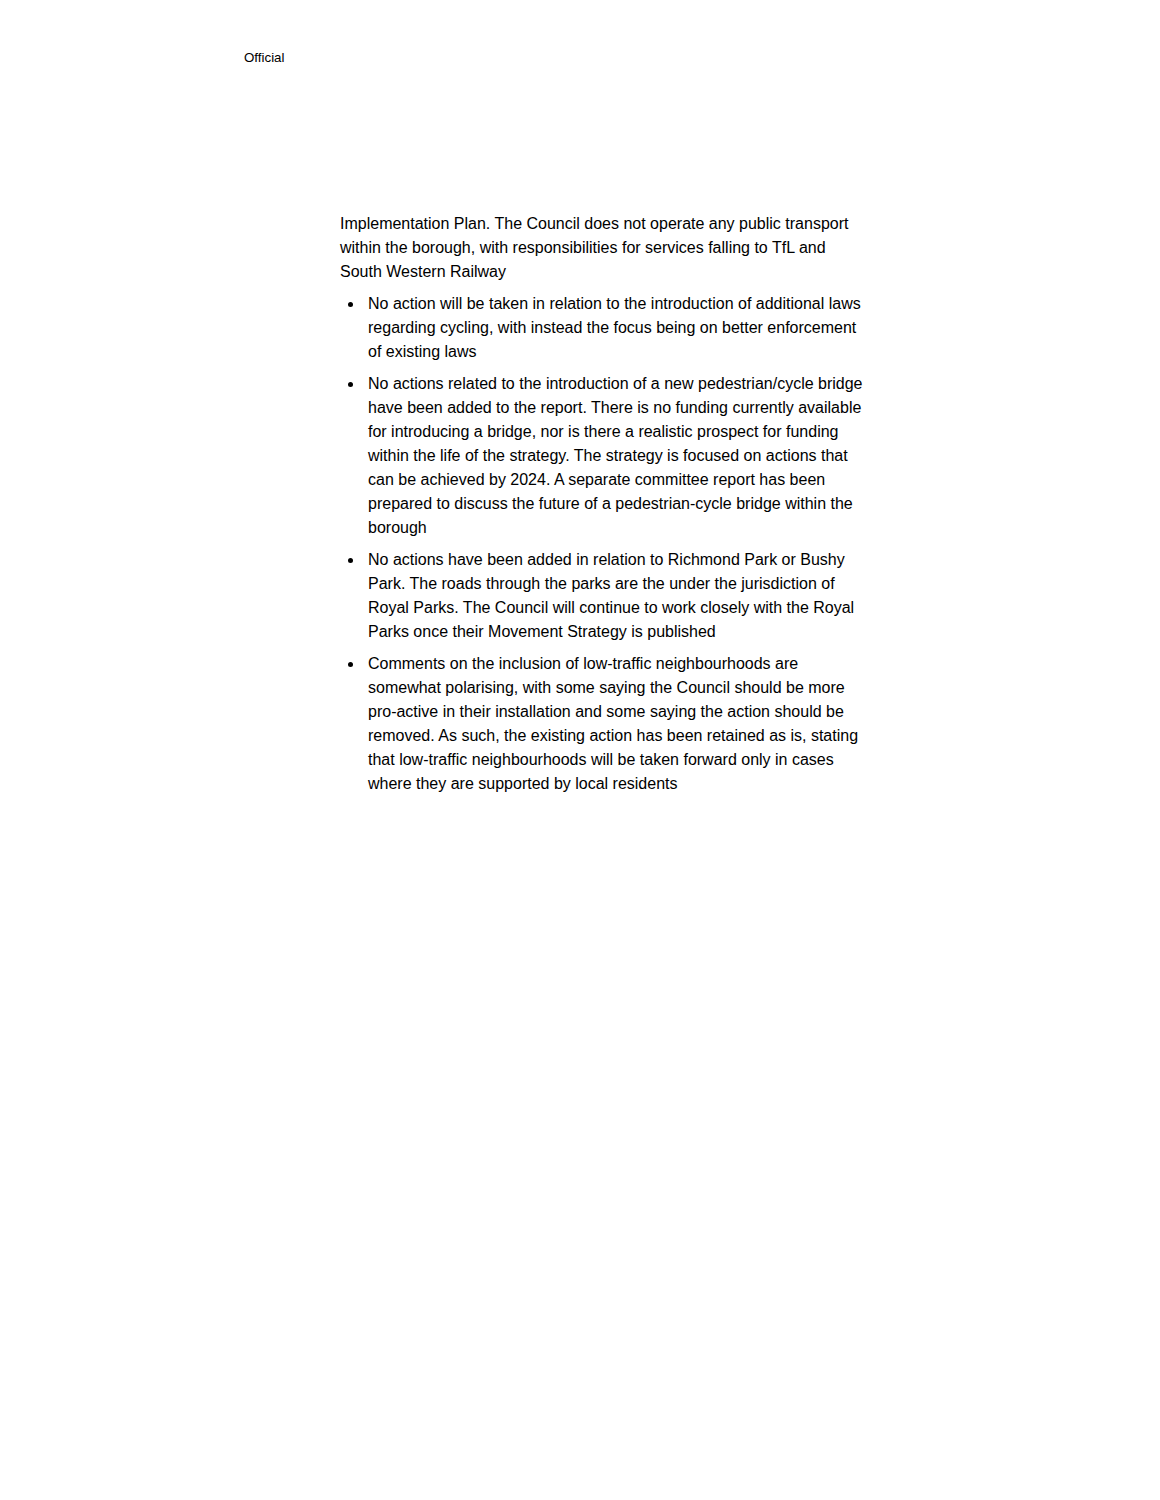Official
Implementation Plan. The Council does not operate any public transport within the borough, with responsibilities for services falling to TfL and South Western Railway
No action will be taken in relation to the introduction of additional laws regarding cycling, with instead the focus being on better enforcement of existing laws
No actions related to the introduction of a new pedestrian/cycle bridge have been added to the report. There is no funding currently available for introducing a bridge, nor is there a realistic prospect for funding within the life of the strategy. The strategy is focused on actions that can be achieved by 2024. A separate committee report has been prepared to discuss the future of a pedestrian-cycle bridge within the borough
No actions have been added in relation to Richmond Park or Bushy Park. The roads through the parks are the under the jurisdiction of Royal Parks. The Council will continue to work closely with the Royal Parks once their Movement Strategy is published
Comments on the inclusion of low-traffic neighbourhoods are somewhat polarising, with some saying the Council should be more pro-active in their installation and some saying the action should be removed. As such, the existing action has been retained as is, stating that low-traffic neighbourhoods will be taken forward only in cases where they are supported by local residents